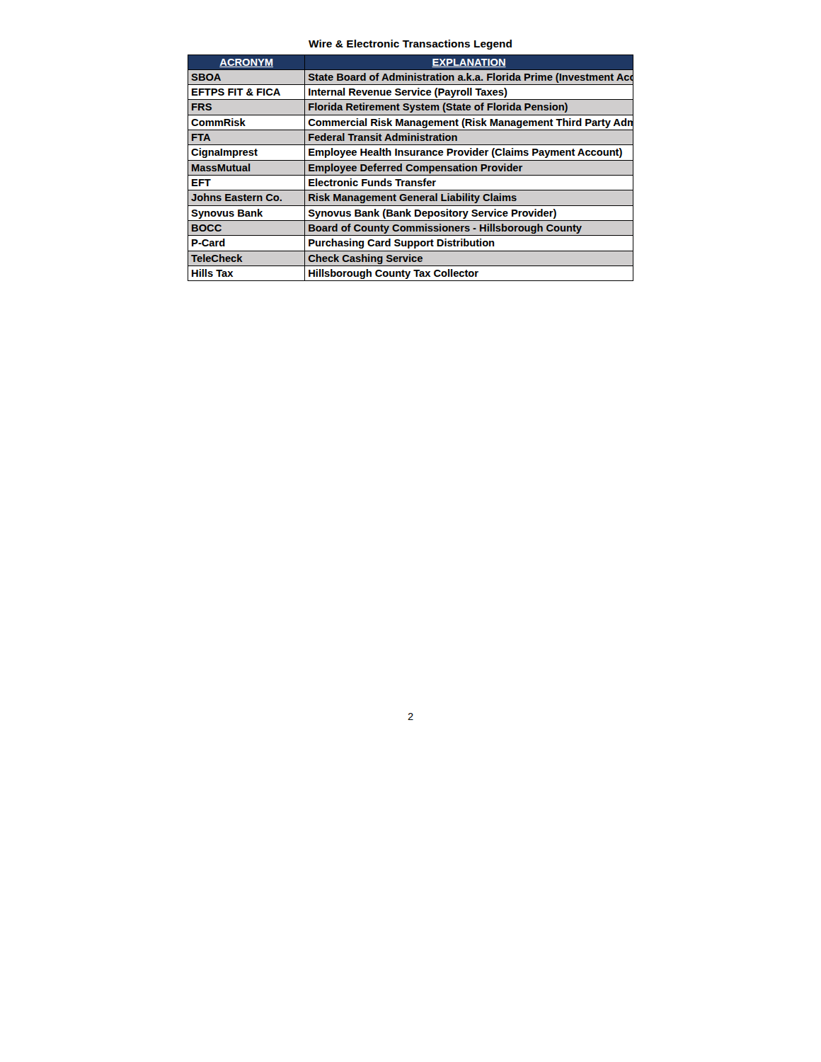Wire & Electronic Transactions Legend
| ACRONYM | EXPLANATION |
| --- | --- |
| SBOA | State Board of Administration a.k.a. Florida Prime (Investment Account) |
| EFTPS FIT & FICA | Internal Revenue Service (Payroll Taxes) |
| FRS | Florida Retirement System (State of Florida Pension) |
| CommRisk | Commercial Risk Management (Risk Management Third Party Administrator) |
| FTA | Federal Transit Administration |
| CignaImprest | Employee Health Insurance Provider (Claims Payment Account) |
| MassMutual | Employee Deferred Compensation Provider |
| EFT | Electronic Funds Transfer |
| Johns Eastern Co. | Risk Management General Liability Claims |
| Synovus Bank | Synovus Bank (Bank Depository Service Provider) |
| BOCC | Board of County Commissioners - Hillsborough County |
| P-Card | Purchasing Card Support Distribution |
| TeleCheck | Check Cashing Service |
| Hills Tax | Hillsborough County Tax Collector |
2